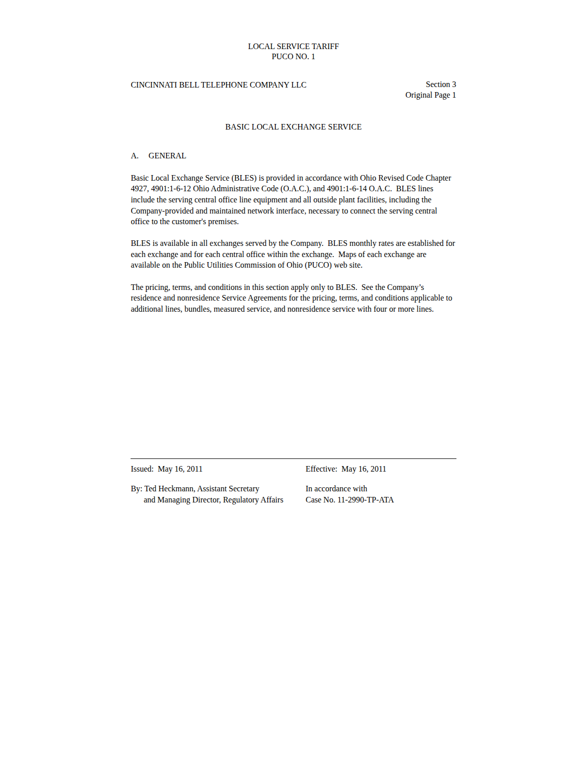LOCAL SERVICE TARIFF
PUCO NO. 1
CINCINNATI BELL TELEPHONE COMPANY LLC
Section 3
Original Page 1
Basic Local Exchange Service
A. GENERAL
Basic Local Exchange Service (BLES) is provided in accordance with Ohio Revised Code Chapter 4927, 4901:1-6-12 Ohio Administrative Code (O.A.C.), and 4901:1-6-14 O.A.C. BLES lines include the serving central office line equipment and all outside plant facilities, including the Company-provided and maintained network interface, necessary to connect the serving central office to the customer's premises.
BLES is available in all exchanges served by the Company. BLES monthly rates are established for each exchange and for each central office within the exchange. Maps of each exchange are available on the Public Utilities Commission of Ohio (PUCO) web site.
The pricing, terms, and conditions in this section apply only to BLES. See the Company’s residence and nonresidence Service Agreements for the pricing, terms, and conditions applicable to additional lines, bundles, measured service, and nonresidence service with four or more lines.
Issued: May 16, 2011
Effective: May 16, 2011
By: Ted Heckmann, Assistant Secretary
and Managing Director, Regulatory Affairs
In accordance with
Case No. 11-2990-TP-ATA